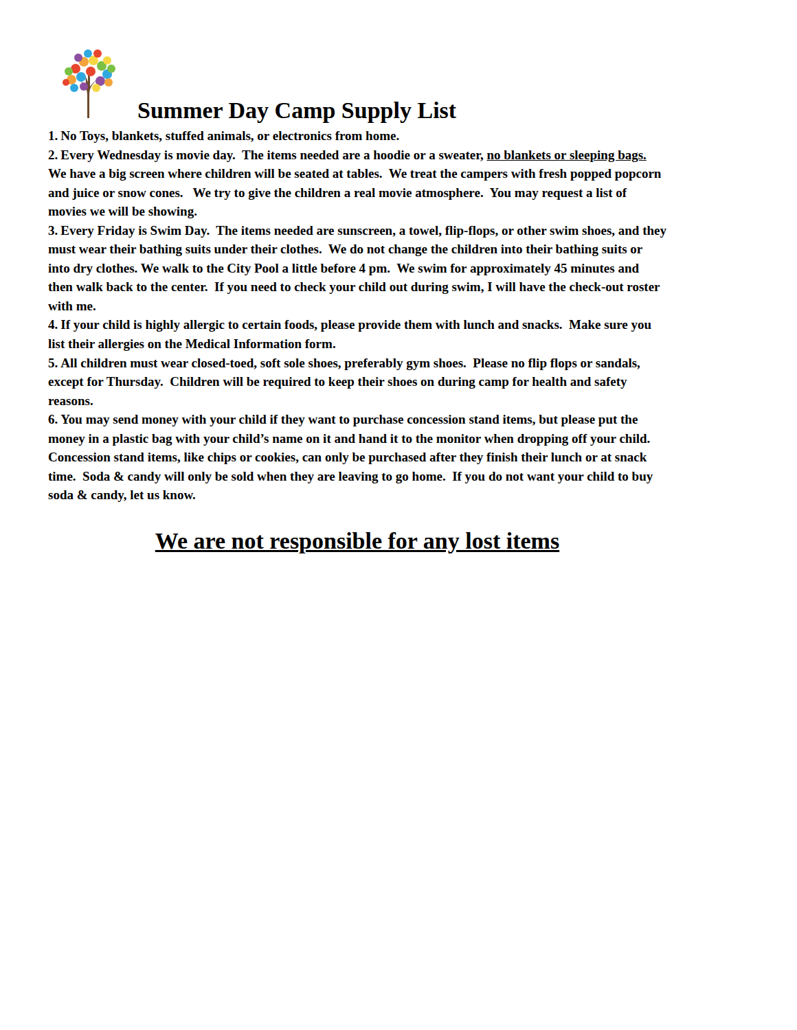Summer Day Camp Supply List
1. No Toys, blankets, stuffed animals, or electronics from home.
2. Every Wednesday is movie day. The items needed are a hoodie or a sweater, no blankets or sleeping bags. We have a big screen where children will be seated at tables. We treat the campers with fresh popped popcorn and juice or snow cones. We try to give the children a real movie atmosphere. You may request a list of movies we will be showing.
3. Every Friday is Swim Day. The items needed are sunscreen, a towel, flip-flops, or other swim shoes, and they must wear their bathing suits under their clothes. We do not change the children into their bathing suits or into dry clothes. We walk to the City Pool a little before 4 pm. We swim for approximately 45 minutes and then walk back to the center. If you need to check your child out during swim, I will have the check-out roster with me.
4. If your child is highly allergic to certain foods, please provide them with lunch and snacks. Make sure you list their allergies on the Medical Information form.
5. All children must wear closed-toed, soft sole shoes, preferably gym shoes. Please no flip flops or sandals, except for Thursday. Children will be required to keep their shoes on during camp for health and safety reasons.
6. You may send money with your child if they want to purchase concession stand items, but please put the money in a plastic bag with your child’s name on it and hand it to the monitor when dropping off your child. Concession stand items, like chips or cookies, can only be purchased after they finish their lunch or at snack time. Soda & candy will only be sold when they are leaving to go home. If you do not want your child to buy soda & candy, let us know.
We are not responsible for any lost items